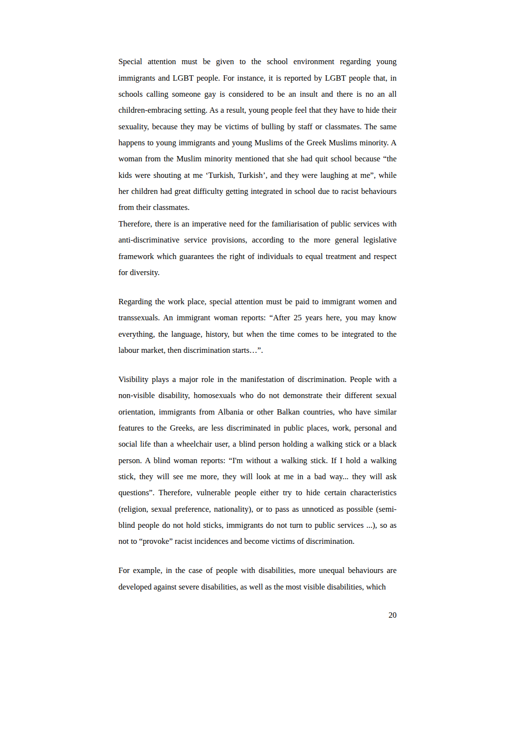Special attention must be given to the school environment regarding young immigrants and LGBT people. For instance, it is reported by LGBT people that, in schools calling someone gay is considered to be an insult and there is no an all children-embracing setting. As a result, young people feel that they have to hide their sexuality, because they may be victims of bulling by staff or classmates. The same happens to young immigrants and young Muslims of the Greek Muslims minority. A woman from the Muslim minority mentioned that she had quit school because “the kids were shouting at me ‘Turkish, Turkish’, and they were laughing at me”, while her children had great difficulty getting integrated in school due to racist behaviours from their classmates.
Therefore, there is an imperative need for the familiarisation of public services with anti-discriminative service provisions, according to the more general legislative framework which guarantees the right of individuals to equal treatment and respect for diversity.
Regarding the work place, special attention must be paid to immigrant women and transsexuals. An immigrant woman reports: “After 25 years here, you may know everything, the language, history, but when the time comes to be integrated to the labour market, then discrimination starts…”.
Visibility plays a major role in the manifestation of discrimination. People with a non-visible disability, homosexuals who do not demonstrate their different sexual orientation, immigrants from Albania or other Balkan countries, who have similar features to the Greeks, are less discriminated in public places, work, personal and social life than a wheelchair user, a blind person holding a walking stick or a black person. A blind woman reports: “I'm without a walking stick. If I hold a walking stick, they will see me more, they will look at me in a bad way... they will ask questions”. Therefore, vulnerable people either try to hide certain characteristics (religion, sexual preference, nationality), or to pass as unnoticed as possible (semi-blind people do not hold sticks, immigrants do not turn to public services ...), so as not to “provoke” racist incidences and become victims of discrimination.
For example, in the case of people with disabilities, more unequal behaviours are developed against severe disabilities, as well as the most visible disabilities, which
20